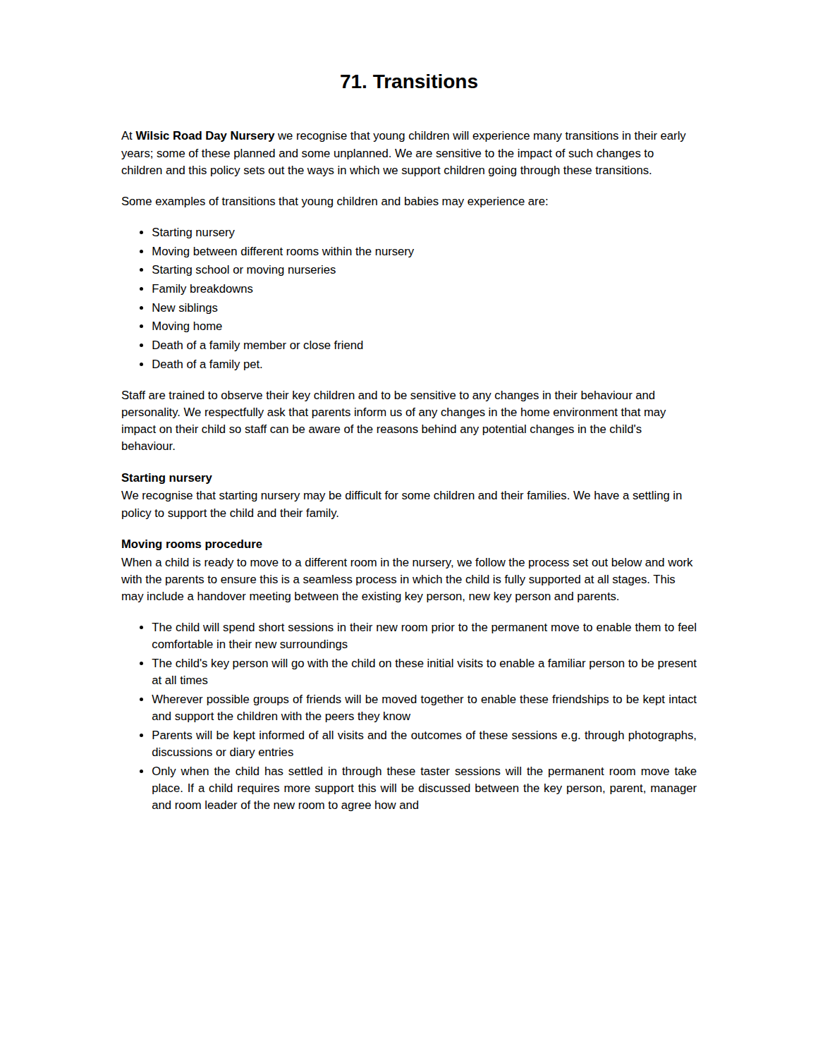71. Transitions
At Wilsic Road Day Nursery we recognise that young children will experience many transitions in their early years; some of these planned and some unplanned. We are sensitive to the impact of such changes to children and this policy sets out the ways in which we support children going through these transitions.
Some examples of transitions that young children and babies may experience are:
Starting nursery
Moving between different rooms within the nursery
Starting school or moving nurseries
Family breakdowns
New siblings
Moving home
Death of a family member or close friend
Death of a family pet.
Staff are trained to observe their key children and to be sensitive to any changes in their behaviour and personality. We respectfully ask that parents inform us of any changes in the home environment that may impact on their child so staff can be aware of the reasons behind any potential changes in the child's behaviour.
Starting nursery
We recognise that starting nursery may be difficult for some children and their families. We have a settling in policy to support the child and their family.
Moving rooms procedure
When a child is ready to move to a different room in the nursery, we follow the process set out below and work with the parents to ensure this is a seamless process in which the child is fully supported at all stages. This may include a handover meeting between the existing key person, new key person and parents.
The child will spend short sessions in their new room prior to the permanent move to enable them to feel comfortable in their new surroundings
The child's key person will go with the child on these initial visits to enable a familiar person to be present at all times
Wherever possible groups of friends will be moved together to enable these friendships to be kept intact and support the children with the peers they know
Parents will be kept informed of all visits and the outcomes of these sessions e.g. through photographs, discussions or diary entries
Only when the child has settled in through these taster sessions will the permanent room move take place. If a child requires more support this will be discussed between the key person, parent, manager and room leader of the new room to agree how and